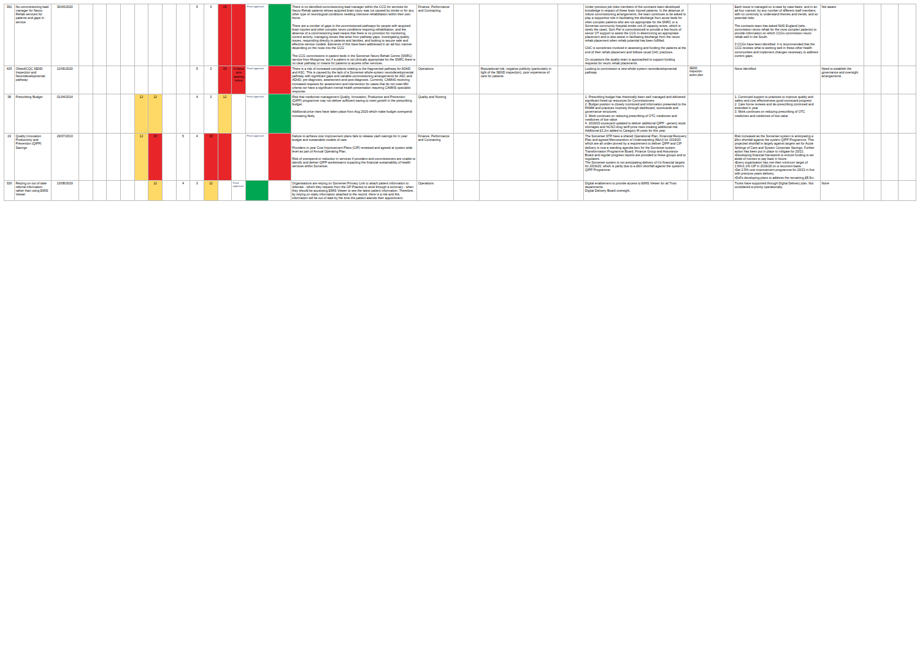| 392 | No commissioning lead manager for Neuro Rehab services for patients and gaps in service | 30/04/2020 | | | | | | | | | 5 | 3 | 15 | | Final approval | | There is no identified commissioning lead manager within the CCG for services for Neuro Rehab patients whose acquired brain injury was not caused by stroke or for any other type of neurological conditions needing intensive rehabilitation within their own home. There are a number of gaps in the commissioned pathways for people with acquired brain injuries and other complex neuro conditions requiring rehabilitation, and the absence of a commissioning lead means that there is no provision for monitoring current activity, managing issues that arise from pathway gaps, investigating quality issues, responding directly to patients and families, and looking to secure safe and effective service models. Elements of this have been addressed in an ad-hoc manner depending on the route into the CCG The CCG commissions in-patient beds in the Somerset Neuro Rehab Centre (SNRC) service from Musgrove, but if a patient is not clinically appropriate for the SNRC there is no clear pathway or means for patients to access other services. | Finance, Performance and Contracting | | | | Under previous job roles members of the contracts team developed knowledge in respect of these brain injured patients. In the absence of robust commissioning arrangements, the team continues to be asked to play a supportive role in facilitating the discharge from acute beds for often complex patients who are not appropriate for the SNRC or a Somerset community hospital stroke unit (if capacity exists, which is rarely the case). Som Par is commissioned to provide a few hours of senior OT support to assist the CCG in determining an appropriate placement and to also assist in facilitating discharge from the neuro rehab placement when rehab potential has been fulfilled. CHC is sometimes involved in assessing and funding the patients at the end of their rehab placement and follows usual CHC practices. On occasions the quality team is approached to support funding requests for neuro rehab placements | | | Each issue is managed on a case by case basis, and in an ad hoc manner, by any number of different staff members, with no continuity to understand themes and trends, and so potential risks. The contracts team has asked NHS England (who commission neuro rehab for the most complex patients) to provide information on which CCGs commission neuro rehab well in the South. 3 CCGs have been identified. It is recommended that the CCG reviews what is working well in these other health communities and implement changes necessary to address current gaps. | Not aware | | | |
| 425 | Ofsted/CQC SEND Inspection and Neurodevelopmental pathway: | 12/06/2020 | | | | | | | | | 5 | 3 | 15 | In hiatus area awaiting review | Final approval | | There is a risk of increased complaints relating to the fragmented pathway for ADHD and ASC. This is caused by the lack of a Somerset whole-system neurodevelopmental pathway with significant gaps and variable commissioning arrangements for ASC and ADHD; pre-diagnosis, assessment and post-diagnosis. Currently, CAMHS receiving increased requests for assessment and intervention for cases that do not meet MH criteria nor have a significant mental health presentation requiring CAMHS specialist response. | Operations | | Reputational risk, negative publicity (particularly in light of the SEND inspection), poor experience of care for patients | | Looking to commission a new whole system neurodevelopmental pathway | SEND inspection action plan | | None identified | Need to establish the governance and oversight arrangements | | | |
| 38 | Prescribing Budget | 01/04/2014 | | | | | 12 | 12 | | | 4 | 3 | 12 | | Final approval | | Risk that medicines management Quality, Innovation, Productive and Prevention (QIPP) programme may not deliver sufficient saving to meet growth in the prescribing budget. Additional price rises have taken place from Aug 2019 which make budget overspend increasing likely. | Quality and Nursing | | | | 1. Prescribing budget has historically been well managed and delivered significant freed-up resources for Commissioners. 2. Budget position is closely monitored and information presented to the PAMM and practices routinely through dashboard, scorecards and governance structures. 3. Work continues on reducing prescribing of OTC medicines and medicines of low value 4. 2019/20 scorecard updated to deliver additional QIPP - generic stock shortages and NCSO drug tariff price rises creating additional risk. Additional £1.2m added to Category M costs for this year. | | | 1. Continued support to practices to improve quality and safety and cost effectiveness good scorecard progress 2. Care home reviews and de-prescribing continued and extended in year 3. Work continues on reducing prescribing of OTC medicines and medicines of low value | | | | |
| 19 | Quality Innovation Productivity and Prevention (QIPP) Savings | 29/07/2013 | | | | | 12 | 20 | | 5 | 4 | 20 | | | Final approval | | Failure to achieve cost improvement plans fails to release cash savings for in year budget and sustainable models of care. Providers in year Cost Improvement Plans (CIP) reviewed and agreed at system wide level as part of Annual Operating Plan. Risk of overspend or reduction in services if providers and commissioners are unable to identify and deliver QIPP workstreams impacting the financial sustainability of health services within Somerset. | Finance, Performance and Contracting | | | | The Somerset STP have a shared Operational Plan, Financial Recovery Plan and agreed Memorandum of Understanding (MoU) for 2019/20 which are all under-pinned by a requirement to deliver QIPP and CIP delivery is now a standing agenda item for the Somerset system Transformation Programme Board, Finance Group and Assurance Board and regular progress reports are provided to these groups and to regulators. The Somerset system is not anticipating delivery of it's financial targets for 2019/20, which is partly due to a £6m shortfall against the system's QIPP Programme | | | Risk increased as the Somerset system is anticipating a £6m shortfall against the system QIPP Programme. This projected shortfall is largely against targets set for Acute Settings of Care and System Corporate Savings. Further action has been put in place to mitigate for 20/21: •Developing financial framework to ensure funding is set aside of monies to pay back in future. •Every organisation has met their minimum target of 1.6%/1.1% CIP in 2019/20 on a recurrent basis. •Set 2.5% cost improvement programme for 20/21 in line with previous years delivery. •DoFs developing plans to address the remaining £8.5m. | | | | |
| 326 | Relying on out of date referral information rather than using EMIS Viewer | 13/08/2019 | | | | | | 12 | | 4 | 3 | 12 | | Final approval | | | Organisations are relying on Somerset Primary Link to attach patient information to referrals - which they request from the GP Practice to send through a summary - when they should be accessing EMIS Viewer to see the latest patient information. Therefore, by relying on static information attached to the record, there is a risk and this information will be out of date by the time the patient attends their appointment. | Operations | | | | Digital enablement to provide access to EMIS Viewer for all Trust departments. Digital Delivery Board oversight. | | | Trusts have supported through Digital Delivery plan. Not considered a priority operationally. | None | | | |